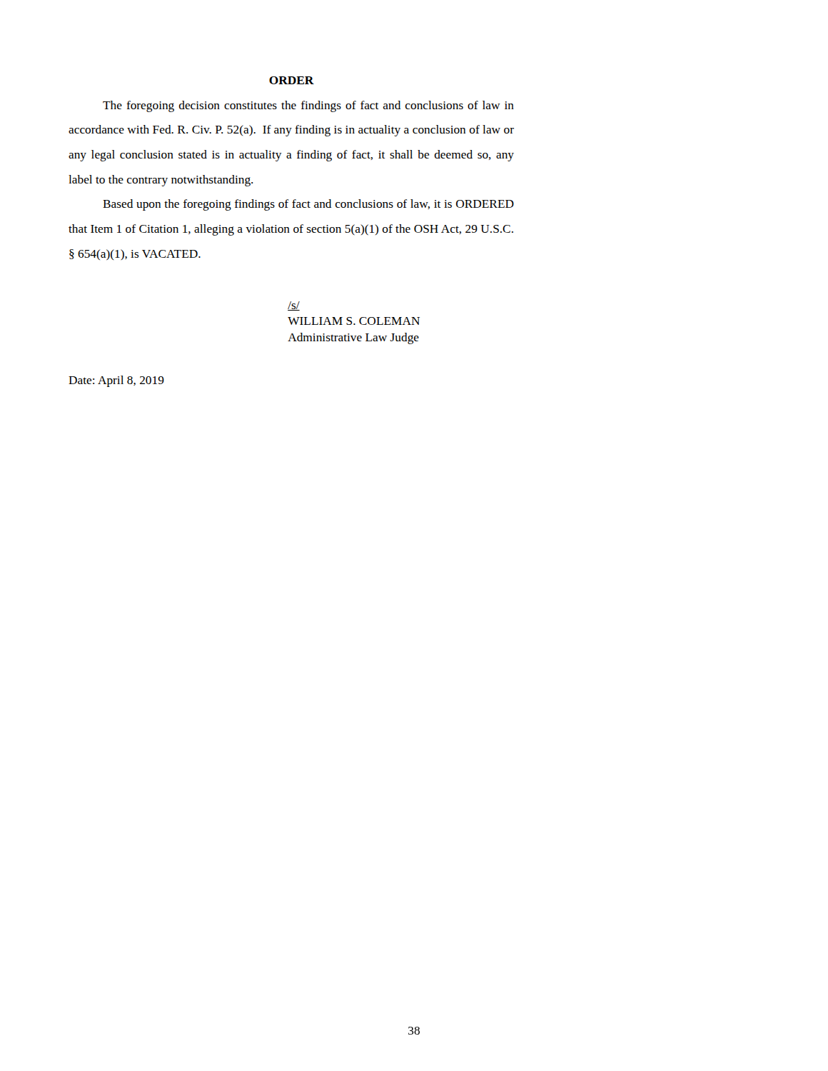ORDER
The foregoing decision constitutes the findings of fact and conclusions of law in accordance with Fed. R. Civ. P. 52(a). If any finding is in actuality a conclusion of law or any legal conclusion stated is in actuality a finding of fact, it shall be deemed so, any label to the contrary notwithstanding.
Based upon the foregoing findings of fact and conclusions of law, it is ORDERED that Item 1 of Citation 1, alleging a violation of section 5(a)(1) of the OSH Act, 29 U.S.C. § 654(a)(1), is VACATED.
/s/
WILLIAM S. COLEMAN
Administrative Law Judge
Date: April 8, 2019
38